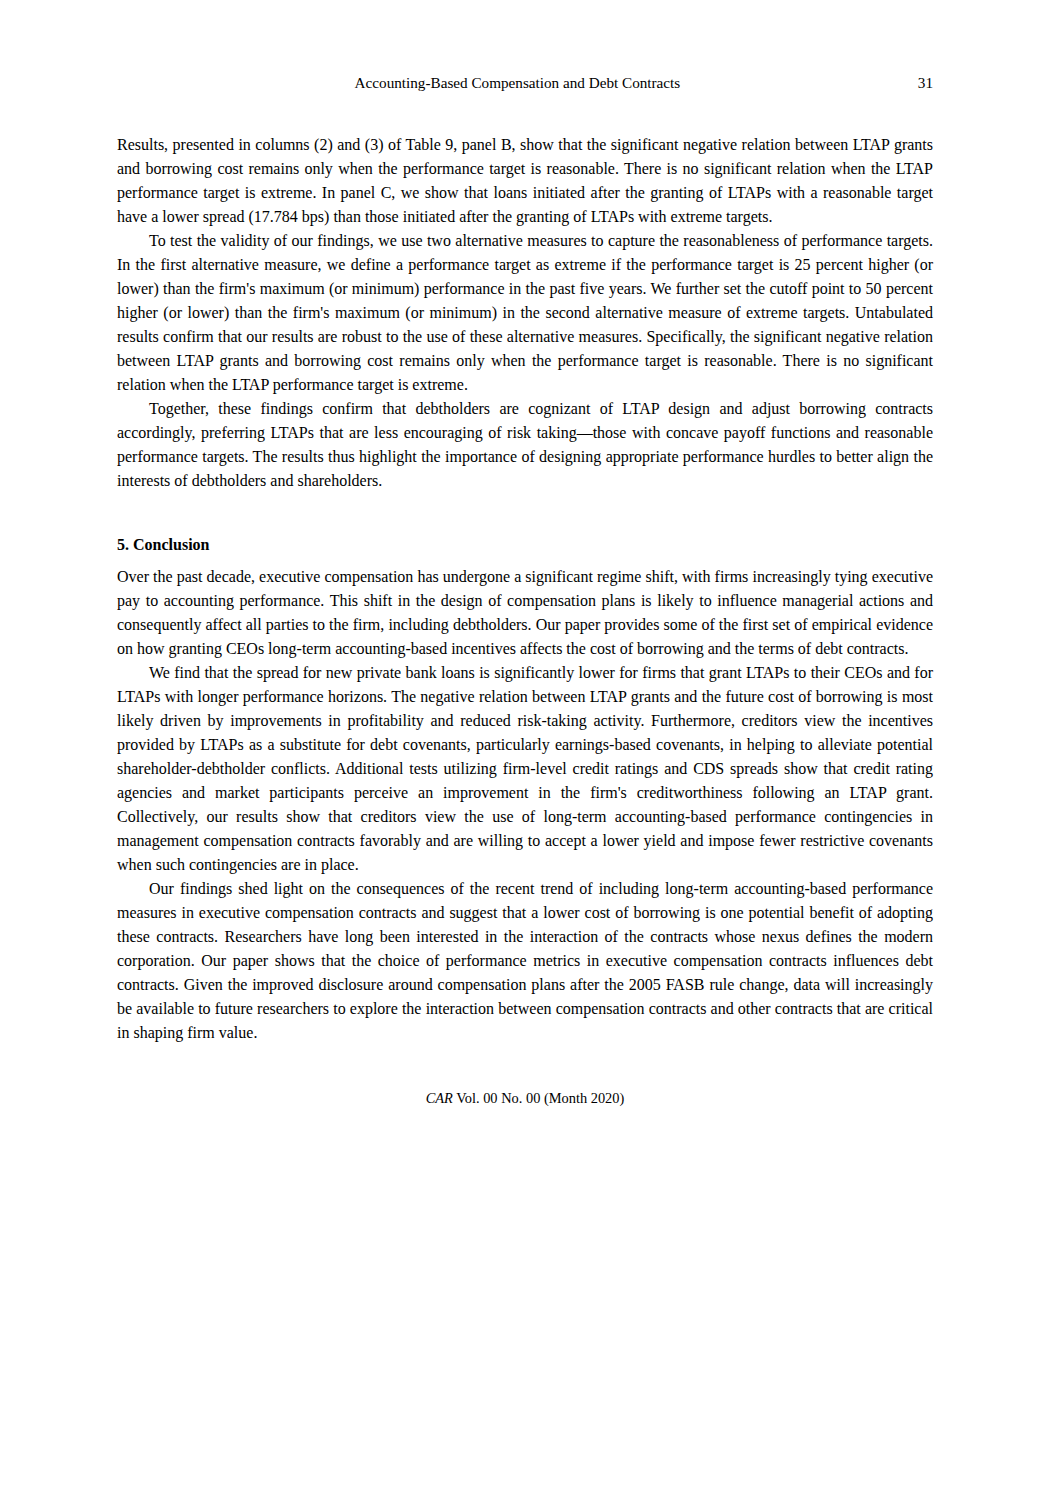Accounting-Based Compensation and Debt Contracts 31
Results, presented in columns (2) and (3) of Table 9, panel B, show that the significant negative relation between LTAP grants and borrowing cost remains only when the performance target is reasonable. There is no significant relation when the LTAP performance target is extreme. In panel C, we show that loans initiated after the granting of LTAPs with a reasonable target have a lower spread (17.784 bps) than those initiated after the granting of LTAPs with extreme targets.
To test the validity of our findings, we use two alternative measures to capture the reasonableness of performance targets. In the first alternative measure, we define a performance target as extreme if the performance target is 25 percent higher (or lower) than the firm's maximum (or minimum) performance in the past five years. We further set the cutoff point to 50 percent higher (or lower) than the firm's maximum (or minimum) in the second alternative measure of extreme targets. Untabulated results confirm that our results are robust to the use of these alternative measures. Specifically, the significant negative relation between LTAP grants and borrowing cost remains only when the performance target is reasonable. There is no significant relation when the LTAP performance target is extreme.
Together, these findings confirm that debtholders are cognizant of LTAP design and adjust borrowing contracts accordingly, preferring LTAPs that are less encouraging of risk taking—those with concave payoff functions and reasonable performance targets. The results thus highlight the importance of designing appropriate performance hurdles to better align the interests of debtholders and shareholders.
5. Conclusion
Over the past decade, executive compensation has undergone a significant regime shift, with firms increasingly tying executive pay to accounting performance. This shift in the design of compensation plans is likely to influence managerial actions and consequently affect all parties to the firm, including debtholders. Our paper provides some of the first set of empirical evidence on how granting CEOs long-term accounting-based incentives affects the cost of borrowing and the terms of debt contracts.
We find that the spread for new private bank loans is significantly lower for firms that grant LTAPs to their CEOs and for LTAPs with longer performance horizons. The negative relation between LTAP grants and the future cost of borrowing is most likely driven by improvements in profitability and reduced risk-taking activity. Furthermore, creditors view the incentives provided by LTAPs as a substitute for debt covenants, particularly earnings-based covenants, in helping to alleviate potential shareholder-debtholder conflicts. Additional tests utilizing firm-level credit ratings and CDS spreads show that credit rating agencies and market participants perceive an improvement in the firm's creditworthiness following an LTAP grant. Collectively, our results show that creditors view the use of long-term accounting-based performance contingencies in management compensation contracts favorably and are willing to accept a lower yield and impose fewer restrictive covenants when such contingencies are in place.
Our findings shed light on the consequences of the recent trend of including long-term accounting-based performance measures in executive compensation contracts and suggest that a lower cost of borrowing is one potential benefit of adopting these contracts. Researchers have long been interested in the interaction of the contracts whose nexus defines the modern corporation. Our paper shows that the choice of performance metrics in executive compensation contracts influences debt contracts. Given the improved disclosure around compensation plans after the 2005 FASB rule change, data will increasingly be available to future researchers to explore the interaction between compensation contracts and other contracts that are critical in shaping firm value.
CAR Vol. 00 No. 00 (Month 2020)